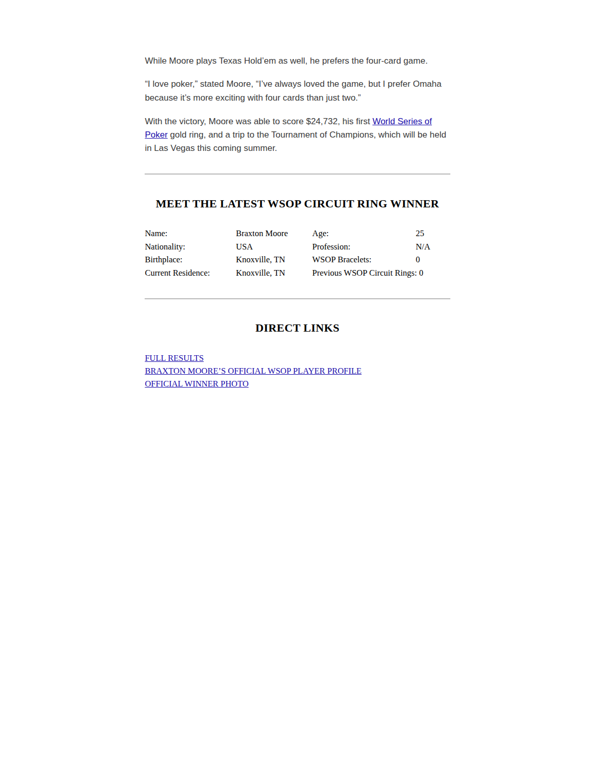While Moore plays Texas Hold’em as well, he prefers the four-card game.
“I love poker,” stated Moore, “I’ve always loved the game, but I prefer Omaha because it’s more exciting with four cards than just two.”
With the victory, Moore was able to score $24,732, his first World Series of Poker gold ring, and a trip to the Tournament of Champions, which will be held in Las Vegas this coming summer.
MEET THE LATEST WSOP CIRCUIT RING WINNER
| Name: | Braxton Moore | Age: | 25 |
| Nationality: | USA | Profession: | N/A |
| Birthplace: | Knoxville, TN | WSOP Bracelets: | 0 |
| Current Residence: | Knoxville, TN | Previous WSOP Circuit Rings: 0 |
DIRECT LINKS
FULL RESULTS BRAXTON MOORE’S OFFICIAL WSOP PLAYER PROFILE OFFICIAL WINNER PHOTO